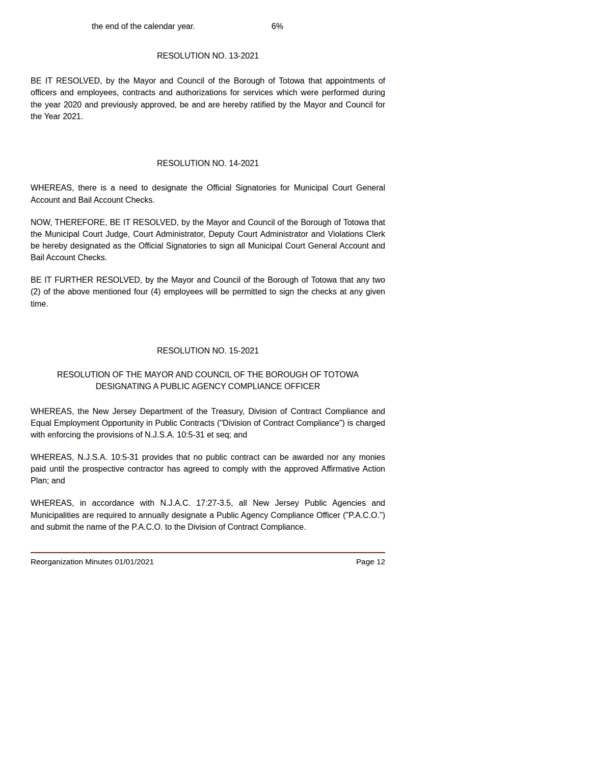the end of the calendar year. 6%
RESOLUTION NO. 13-2021
BE IT RESOLVED, by the Mayor and Council of the Borough of Totowa that appointments of officers and employees, contracts and authorizations for services which were performed during the year 2020 and previously approved, be and are hereby ratified by the Mayor and Council for the Year 2021.
RESOLUTION NO. 14-2021
WHEREAS, there is a need to designate the Official Signatories for Municipal Court General Account and Bail Account Checks.
NOW, THEREFORE, BE IT RESOLVED, by the Mayor and Council of the Borough of Totowa that the Municipal Court Judge, Court Administrator, Deputy Court Administrator and Violations Clerk be hereby designated as the Official Signatories to sign all Municipal Court General Account and Bail Account Checks.
BE IT FURTHER RESOLVED, by the Mayor and Council of the Borough of Totowa that any two (2) of the above mentioned four (4) employees will be permitted to sign the checks at any given time.
RESOLUTION NO. 15-2021
RESOLUTION OF THE MAYOR AND COUNCIL OF THE BOROUGH OF TOTOWA
DESIGNATING A PUBLIC AGENCY COMPLIANCE OFFICER
WHEREAS, the New Jersey Department of the Treasury, Division of Contract Compliance and Equal Employment Opportunity in Public Contracts ("Division of Contract Compliance") is charged with enforcing the provisions of N.J.S.A. 10:5-31 et seq; and
WHEREAS, N.J.S.A. 10:5-31 provides that no public contract can be awarded nor any monies paid until the prospective contractor has agreed to comply with the approved Affirmative Action Plan; and
WHEREAS, in accordance with N.J.A.C. 17:27-3.5, all New Jersey Public Agencies and Municipalities are required to annually designate a Public Agency Compliance Officer ("P.A.C.O.") and submit the name of the P.A.C.O. to the Division of Contract Compliance.
Reorganization Minutes 01/01/2021 Page 12